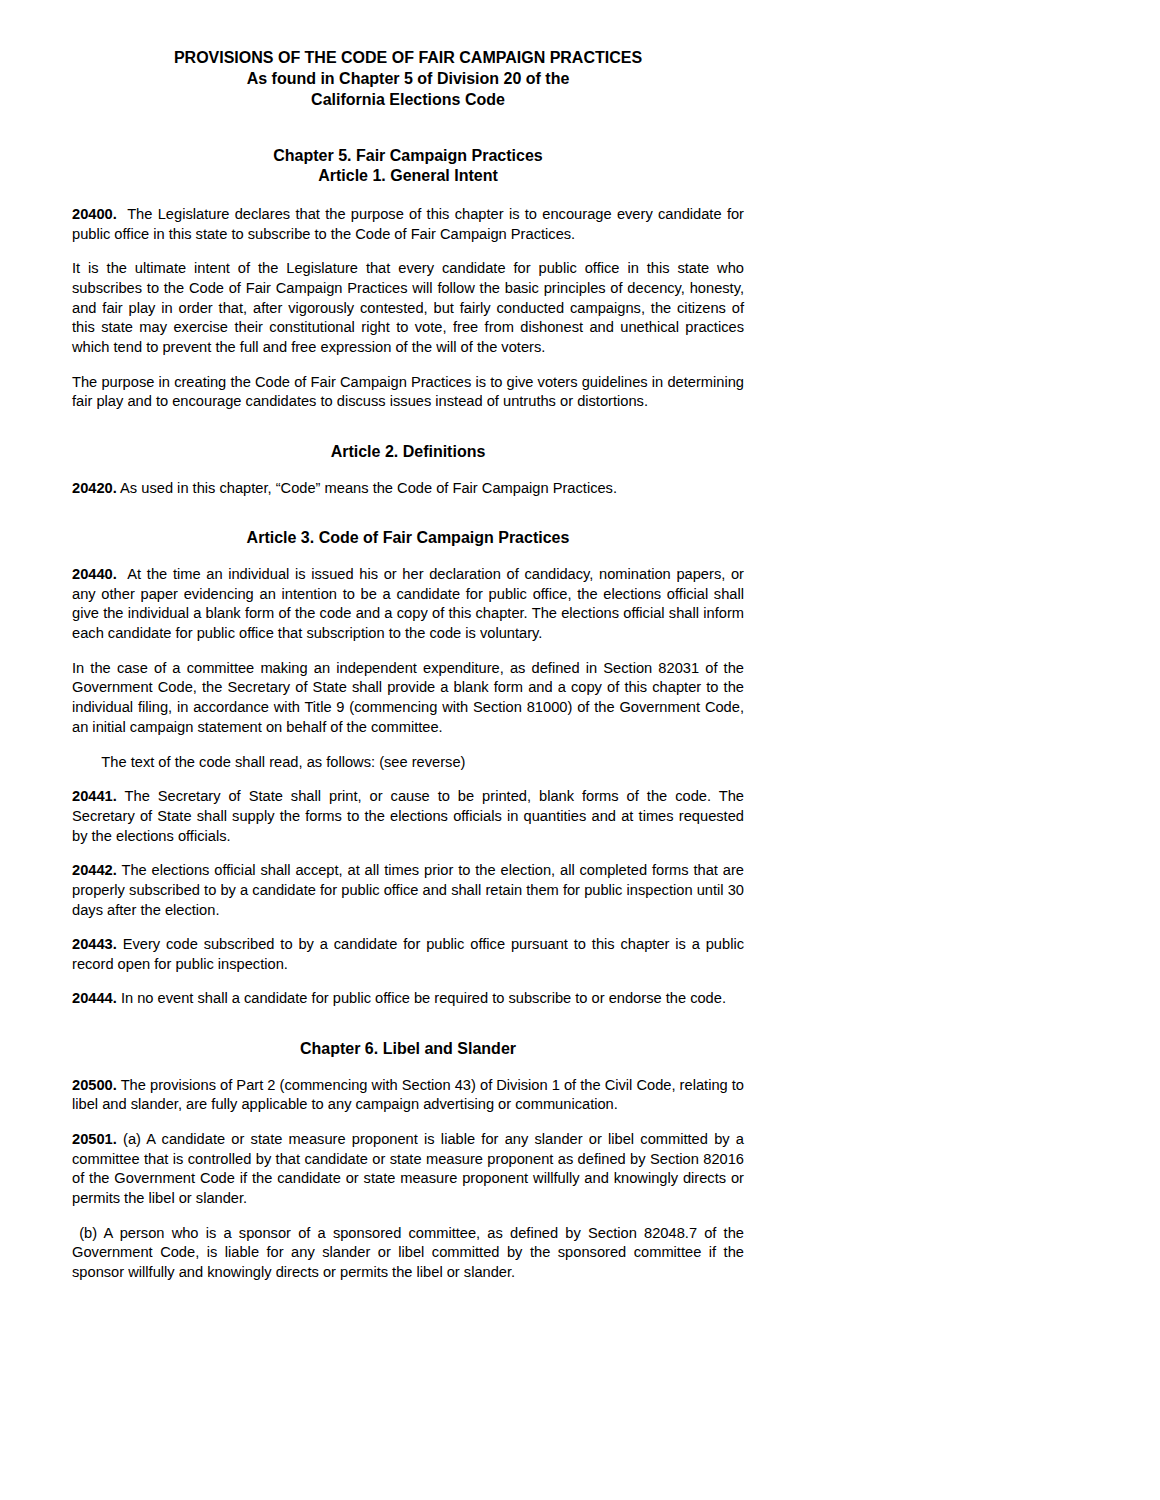PROVISIONS OF THE CODE OF FAIR CAMPAIGN PRACTICES As found in Chapter 5 of Division 20 of the California Elections Code
Chapter 5. Fair Campaign Practices Article 1. General Intent
20400. The Legislature declares that the purpose of this chapter is to encourage every candidate for public office in this state to subscribe to the Code of Fair Campaign Practices.
It is the ultimate intent of the Legislature that every candidate for public office in this state who subscribes to the Code of Fair Campaign Practices will follow the basic principles of decency, honesty, and fair play in order that, after vigorously contested, but fairly conducted campaigns, the citizens of this state may exercise their constitutional right to vote, free from dishonest and unethical practices which tend to prevent the full and free expression of the will of the voters.
The purpose in creating the Code of Fair Campaign Practices is to give voters guidelines in determining fair play and to encourage candidates to discuss issues instead of untruths or distortions.
Article 2. Definitions
20420. As used in this chapter, “Code” means the Code of Fair Campaign Practices.
Article 3. Code of Fair Campaign Practices
20440. At the time an individual is issued his or her declaration of candidacy, nomination papers, or any other paper evidencing an intention to be a candidate for public office, the elections official shall give the individual a blank form of the code and a copy of this chapter. The elections official shall inform each candidate for public office that subscription to the code is voluntary.
In the case of a committee making an independent expenditure, as defined in Section 82031 of the Government Code, the Secretary of State shall provide a blank form and a copy of this chapter to the individual filing, in accordance with Title 9 (commencing with Section 81000) of the Government Code, an initial campaign statement on behalf of the committee.
The text of the code shall read, as follows: (see reverse)
20441. The Secretary of State shall print, or cause to be printed, blank forms of the code. The Secretary of State shall supply the forms to the elections officials in quantities and at times requested by the elections officials.
20442. The elections official shall accept, at all times prior to the election, all completed forms that are properly subscribed to by a candidate for public office and shall retain them for public inspection until 30 days after the election.
20443. Every code subscribed to by a candidate for public office pursuant to this chapter is a public record open for public inspection.
20444. In no event shall a candidate for public office be required to subscribe to or endorse the code.
Chapter 6. Libel and Slander
20500. The provisions of Part 2 (commencing with Section 43) of Division 1 of the Civil Code, relating to libel and slander, are fully applicable to any campaign advertising or communication.
20501. (a) A candidate or state measure proponent is liable for any slander or libel committed by a committee that is controlled by that candidate or state measure proponent as defined by Section 82016 of the Government Code if the candidate or state measure proponent willfully and knowingly directs or permits the libel or slander.
(b) A person who is a sponsor of a sponsored committee, as defined by Section 82048.7 of the Government Code, is liable for any slander or libel committed by the sponsored committee if the sponsor willfully and knowingly directs or permits the libel or slander.